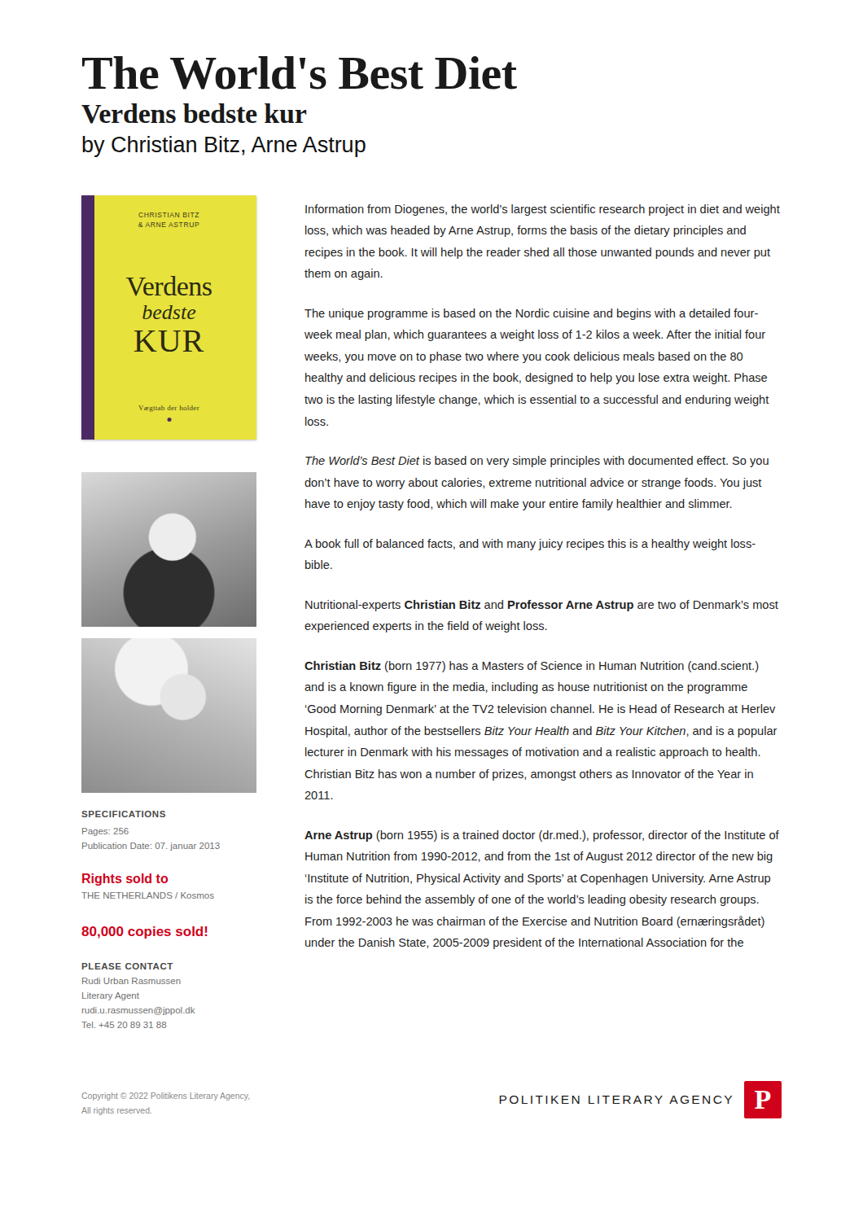The World's Best Diet
Verdens bedste kur
by Christian Bitz, Arne Astrup
Christian Bitz
& Arne Astrup
Verdens bedste KUR
Vægttab der holder
Specifications
Pages: 256
Publication Date: 07. januar 2013
Rights sold to
THE NETHERLANDS / Kosmos
80,000 copies sold!
Please contact
Rudi Urban Rasmussen
Literary Agent
rudi.u.rasmussen@jppol.dk
Tel. +45 20 89 31 88
Information from Diogenes, the world’s largest scientific research project in diet and weight loss, which was headed by Arne Astrup, forms the basis of the dietary principles and recipes in the book. It will help the reader shed all those unwanted pounds and never put them on again.
The unique programme is based on the Nordic cuisine and begins with a detailed four-week meal plan, which guarantees a weight loss of 1-2 kilos a week. After the initial four weeks, you move on to phase two where you cook delicious meals based on the 80 healthy and delicious recipes in the book, designed to help you lose extra weight. Phase two is the lasting lifestyle change, which is essential to a successful and enduring weight loss.
The World’s Best Diet is based on very simple principles with documented effect. So you don’t have to worry about calories, extreme nutritional advice or strange foods. You just have to enjoy tasty food, which will make your entire family healthier and slimmer.
A book full of balanced facts, and with many juicy recipes this is a healthy weight loss-bible.
Nutritional-experts Christian Bitz and Professor Arne Astrup are two of Denmark’s most experienced experts in the field of weight loss.
Christian Bitz (born 1977) has a Masters of Science in Human Nutrition (cand.scient.) and is a known figure in the media, including as house nutritionist on the programme ‘Good Morning Denmark’ at the TV2 television channel. He is Head of Research at Herlev Hospital, author of the bestsellers Bitz Your Health and Bitz Your Kitchen, and is a popular lecturer in Denmark with his messages of motivation and a realistic approach to health. Christian Bitz has won a number of prizes, amongst others as Innovator of the Year in 2011.
Arne Astrup (born 1955) is a trained doctor (dr.med.), professor, director of the Institute of Human Nutrition from 1990-2012, and from the 1st of August 2012 director of the new big ‘Institute of Nutrition, Physical Activity and Sports’ at Copenhagen University. Arne Astrup is the force behind the assembly of one of the world’s leading obesity research groups. From 1992-2003 he was chairman of the Exercise and Nutrition Board (ernæringsrådet) under the Danish State, 2005-2009 president of the International Association for the
Copyright © 2022 Politikens Literary Agency,
All rights reserved.
POLITIKEN LITERARY AGENCY P